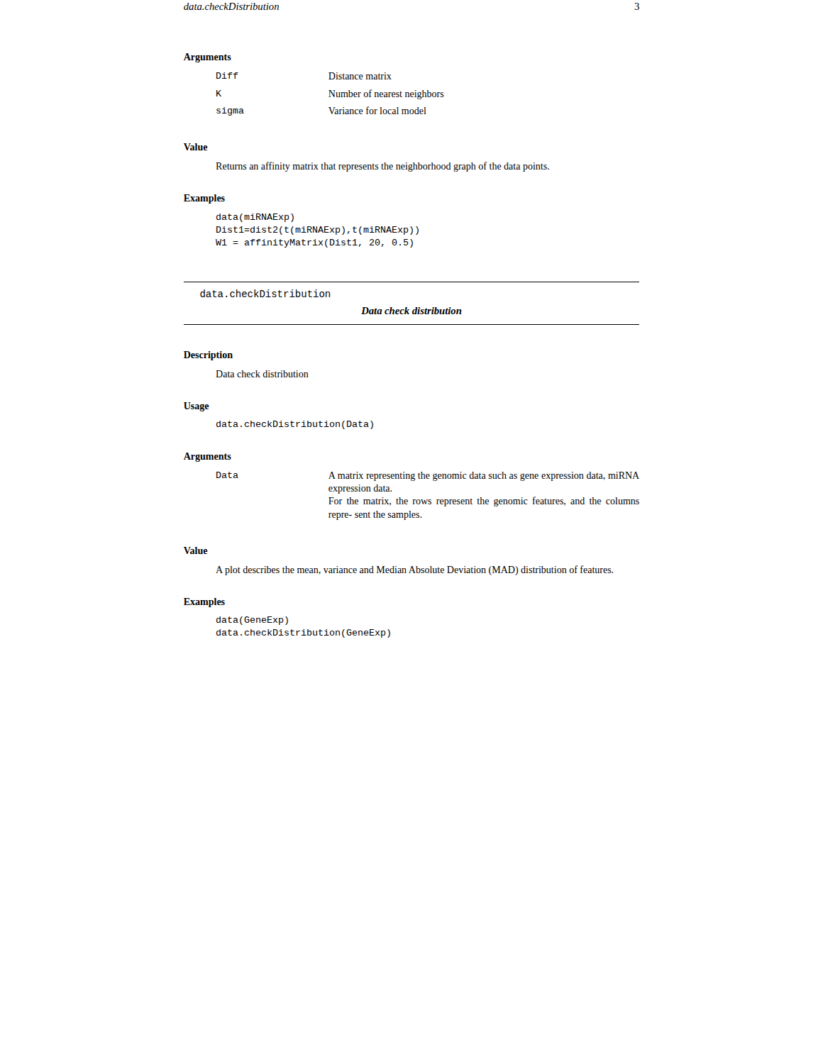data.checkDistribution 3
Arguments
| Diff | Distance matrix |
| K | Number of nearest neighbors |
| sigma | Variance for local model |
Value
Returns an affinity matrix that represents the neighborhood graph of the data points.
Examples
data(miRNAExp)
Dist1=dist2(t(miRNAExp),t(miRNAExp))
W1 = affinityMatrix(Dist1, 20, 0.5)
data.checkDistribution
Data check distribution
Description
Data check distribution
Usage
data.checkDistribution(Data)
Arguments
| Data | A matrix representing the genomic data such as gene expression data, miRNA expression data. For the matrix, the rows represent the genomic features, and the columns repre- sent the samples. |
Value
A plot describes the mean, variance and Median Absolute Deviation (MAD) distribution of features.
Examples
data(GeneExp)
data.checkDistribution(GeneExp)